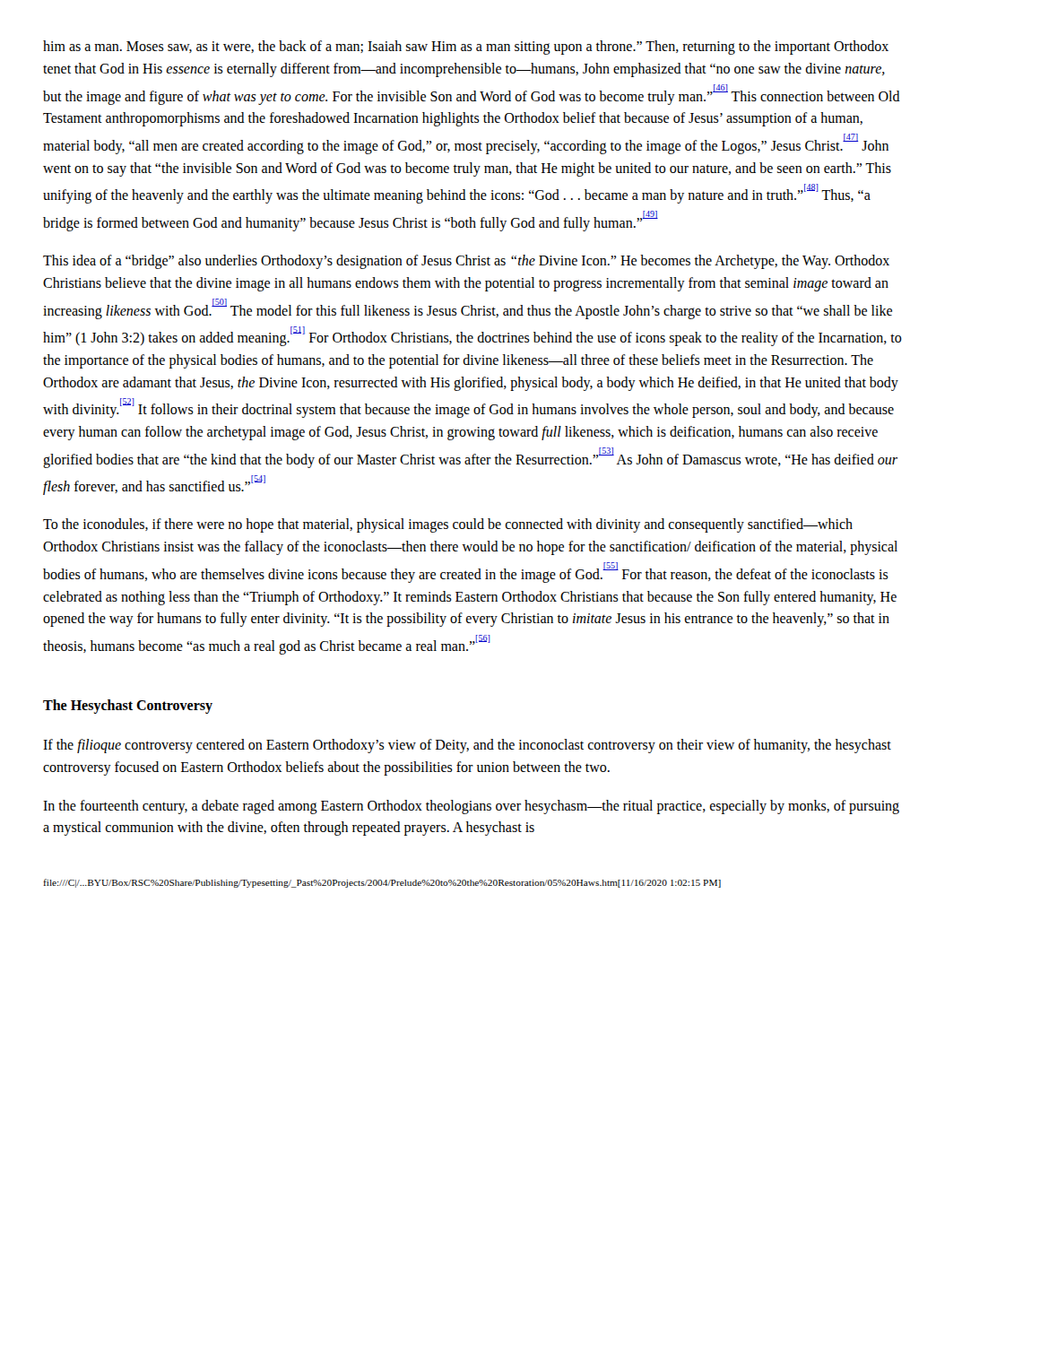him as a man. Moses saw, as it were, the back of a man; Isaiah saw Him as a man sitting upon a throne.” Then, returning to the important Orthodox tenet that God in His essence is eternally different from—and incomprehensible to—humans, John emphasized that “no one saw the divine nature, but the image and figure of what was yet to come. For the invisible Son and Word of God was to become truly man.”[46] This connection between Old Testament anthropomorphisms and the foreshadowed Incarnation highlights the Orthodox belief that because of Jesus’ assumption of a human, material body, “all men are created according to the image of God,” or, most precisely, “according to the image of the Logos,” Jesus Christ.[47] John went on to say that “the invisible Son and Word of God was to become truly man, that He might be united to our nature, and be seen on earth.” This unifying of the heavenly and the earthly was the ultimate meaning behind the icons: “God . . . became a man by nature and in truth.”[48] Thus, “a bridge is formed between God and humanity” because Jesus Christ is “both fully God and fully human.”[49]
This idea of a “bridge” also underlies Orthodoxy’s designation of Jesus Christ as “the Divine Icon.” He becomes the Archetype, the Way. Orthodox Christians believe that the divine image in all humans endows them with the potential to progress incrementally from that seminal image toward an increasing likeness with God.[50] The model for this full likeness is Jesus Christ, and thus the Apostle John’s charge to strive so that “we shall be like him” (1 John 3:2) takes on added meaning.[51] For Orthodox Christians, the doctrines behind the use of icons speak to the reality of the Incarnation, to the importance of the physical bodies of humans, and to the potential for divine likeness—all three of these beliefs meet in the Resurrection. The Orthodox are adamant that Jesus, the Divine Icon, resurrected with His glorified, physical body, a body which He deified, in that He united that body with divinity.[52] It follows in their doctrinal system that because the image of God in humans involves the whole person, soul and body, and because every human can follow the archetypal image of God, Jesus Christ, in growing toward full likeness, which is deification, humans can also receive glorified bodies that are “the kind that the body of our Master Christ was after the Resurrection.”[53] As John of Damascus wrote, “He has deified our flesh forever, and has sanctified us.”[54]
To the iconodules, if there were no hope that material, physical images could be connected with divinity and consequently sanctified—which Orthodox Christians insist was the fallacy of the iconoclasts—then there would be no hope for the sanctification/ deification of the material, physical bodies of humans, who are themselves divine icons because they are created in the image of God.[55] For that reason, the defeat of the iconoclasts is celebrated as nothing less than the “Triumph of Orthodoxy.” It reminds Eastern Orthodox Christians that because the Son fully entered humanity, He opened the way for humans to fully enter divinity. “It is the possibility of every Christian to imitate Jesus in his entrance to the heavenly,” so that in theosis, humans become “as much a real god as Christ became a real man.”[56]
The Hesychast Controversy
If the filioque controversy centered on Eastern Orthodoxy’s view of Deity, and the inconoclast controversy on their view of humanity, the hesychast controversy focused on Eastern Orthodox beliefs about the possibilities for union between the two.
In the fourteenth century, a debate raged among Eastern Orthodox theologians over hesychasm—the ritual practice, especially by monks, of pursuing a mystical communion with the divine, often through repeated prayers. A hesychast is
file:///C|/...BYU/Box/RSC%20Share/Publishing/Typesetting/_Past%20Projects/2004/Prelude%20to%20the%20Restoration/05%20Haws.htm[11/16/2020 1:02:15 PM]